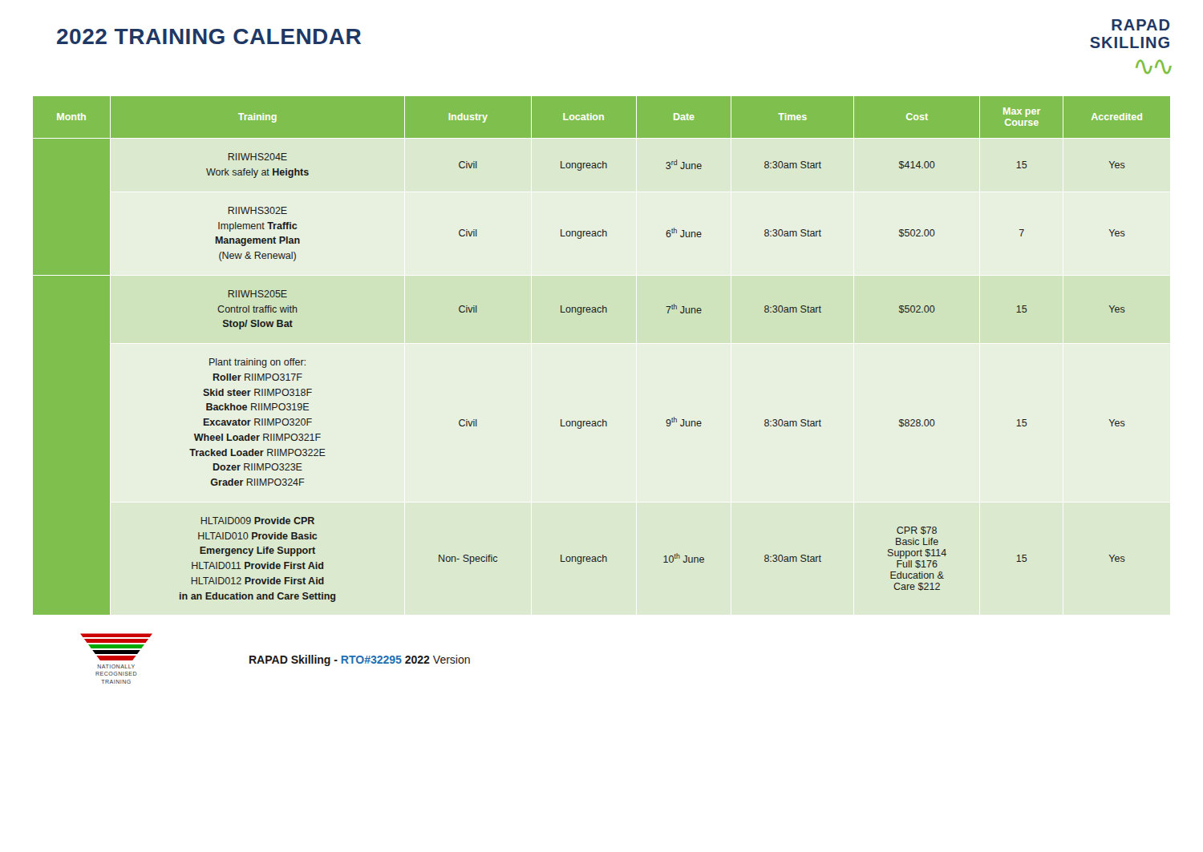2022 TRAINING CALENDAR
RAPAD
SKILLING
∿∿
| Month | Training | Industry | Location | Date | Times | Cost | Max per Course | Accredited |
| --- | --- | --- | --- | --- | --- | --- | --- | --- |
| | RIIWHS204E Work safely at Heights | Civil | Longreach | 3 rd June | 8:30am Start | $414.00 | 15 | Yes |
| RIIWHS302E Implement Traffic Management Plan (New & Renewal) | Civil | Longreach | 6 th June | 8:30am Start | $502.00 | 7 | Yes |
| | RIIWHS205E Control traffic with Stop/ Slow Bat | Civil | Longreach | 7 th June | 8:30am Start | $502.00 | 15 | Yes |
| Plant training on offer: Roller RIIMPO317F Skid steer RIIMPO318F Backhoe RIIMPO319E Excavator RIIMPO320F Wheel Loader RIIMPO321F Tracked Loader RIIMPO322E Dozer RIIMPO323E Grader RIIMPO324F | Civil | Longreach | 9 th June | 8:30am Start | $828.00 | 15 | Yes |
| HLTAID009 Provide CPR HLTAID010 Provide Basic Emergency Life Support HLTAID011 Provide First Aid HLTAID012 Provide First Aid in an Education and Care Setting | Non- Specific | Longreach | 10 th June | 8:30am Start | CPR $78 Basic Life Support $114 Full $176 Education & Care $212 | 15 | Yes |
NATIONALLY RECOGNISED
TRAINING
RAPAD Skilling - RTO#32295 2022 Version